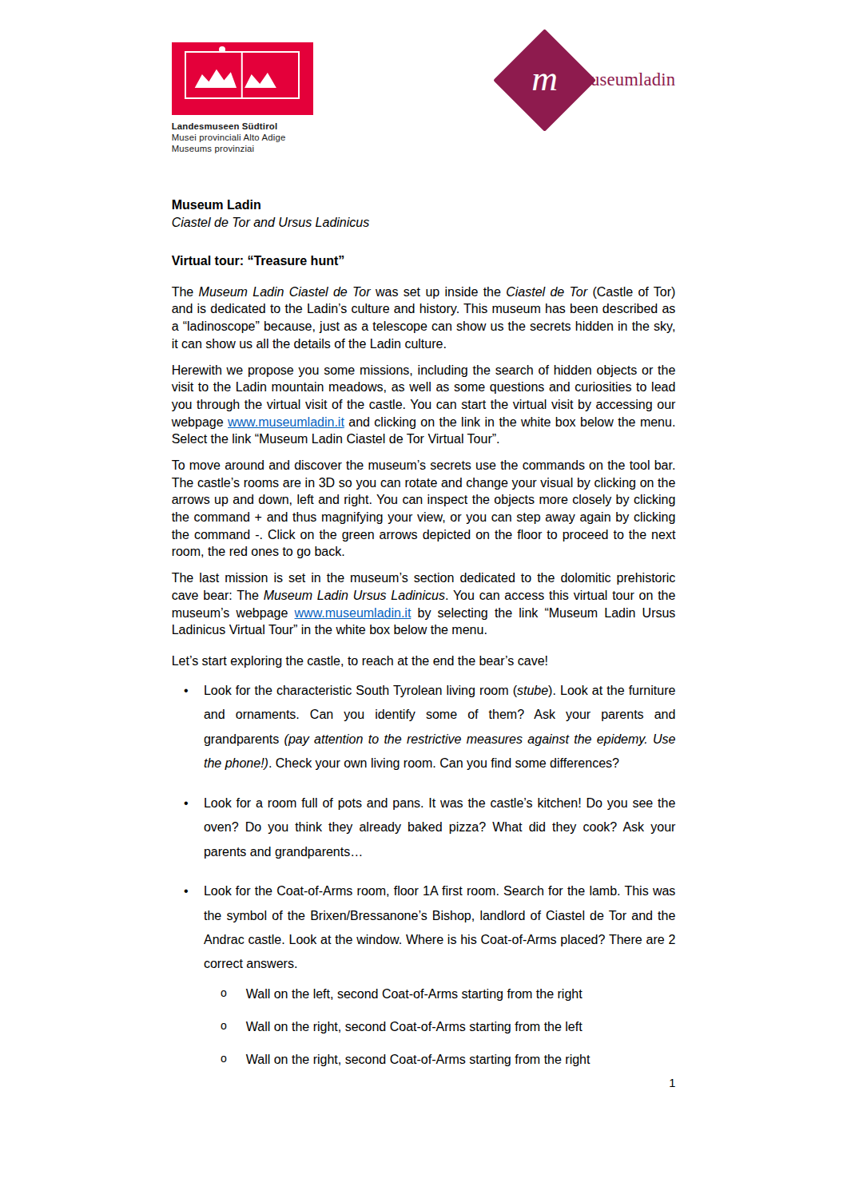Landesmuseen Südtirol
Musei provinciali Alto Adige
Museums provinziai
m
museumladin
Museum Ladin
Ciastel de Tor and Ursus Ladinicus
Virtual tour: “Treasure hunt”
The Museum Ladin Ciastel de Tor was set up inside the Ciastel de Tor (Castle of Tor) and is dedicated to the Ladin’s culture and history. This museum has been described as a “ladinoscope” because, just as a telescope can show us the secrets hidden in the sky, it can show us all the details of the Ladin culture.
Herewith we propose you some missions, including the search of hidden objects or the visit to the Ladin mountain meadows, as well as some questions and curiosities to lead you through the virtual visit of the castle. You can start the virtual visit by accessing our webpage www.museumladin.it and clicking on the link in the white box below the menu. Select the link “Museum Ladin Ciastel de Tor Virtual Tour”.
To move around and discover the museum’s secrets use the commands on the tool bar. The castle’s rooms are in 3D so you can rotate and change your visual by clicking on the arrows up and down, left and right. You can inspect the objects more closely by clicking the command + and thus magnifying your view, or you can step away again by clicking the command -. Click on the green arrows depicted on the floor to proceed to the next room, the red ones to go back.
The last mission is set in the museum’s section dedicated to the dolomitic prehistoric cave bear: The Museum Ladin Ursus Ladinicus. You can access this virtual tour on the museum’s webpage www.museumladin.it by selecting the link “Museum Ladin Ursus Ladinicus Virtual Tour” in the white box below the menu.
Let’s start exploring the castle, to reach at the end the bear’s cave!
Look for the characteristic South Tyrolean living room (stube). Look at the furniture and ornaments. Can you identify some of them? Ask your parents and grandparents (pay attention to the restrictive measures against the epidemy. Use the phone!). Check your own living room. Can you find some differences?
Look for a room full of pots and pans. It was the castle’s kitchen! Do you see the oven? Do you think they already baked pizza? What did they cook? Ask your parents and grandparents…
Look for the Coat-of-Arms room, floor 1A first room. Search for the lamb. This was the symbol of the Brixen/Bressanone’s Bishop, landlord of Ciastel de Tor and the Andrac castle. Look at the window. Where is his Coat-of-Arms placed? There are 2 correct answers.
Wall on the left, second Coat-of-Arms starting from the right
Wall on the right, second Coat-of-Arms starting from the left
Wall on the right, second Coat-of-Arms starting from the right
1